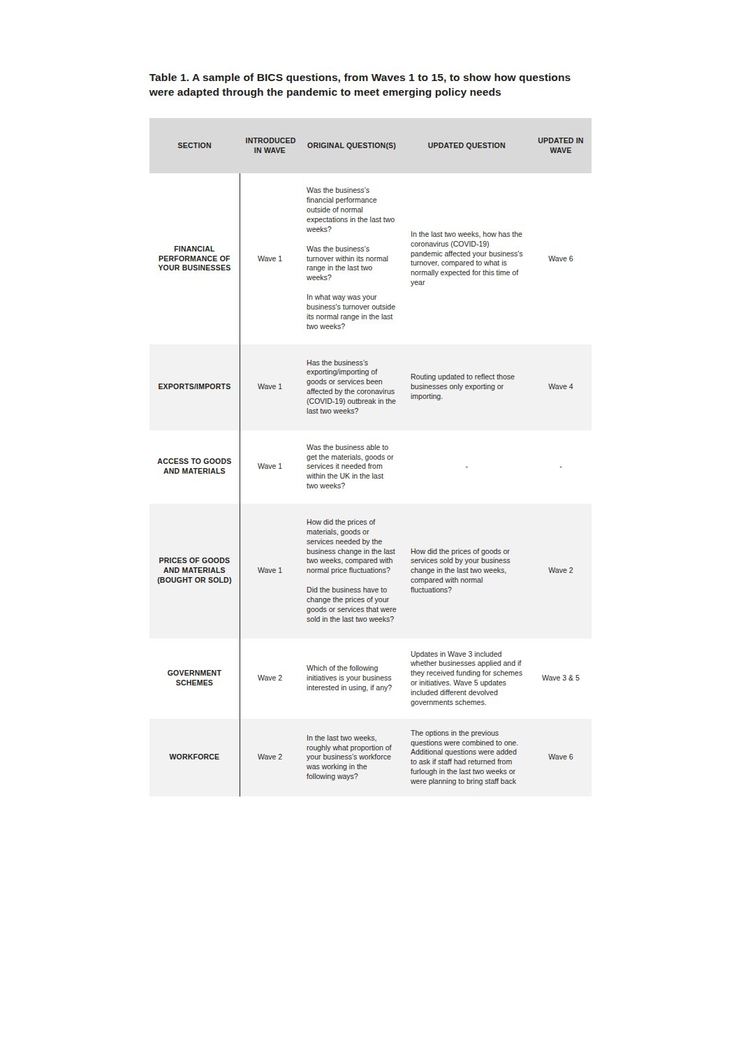Table 1. A sample of BICS questions, from Waves 1 to 15, to show how questions were adapted through the pandemic to meet emerging policy needs
| SECTION | INTRODUCED IN WAVE | ORIGINAL QUESTION(S) | UPDATED QUESTION | UPDATED IN WAVE |
| --- | --- | --- | --- | --- |
| FINANCIAL PERFORMANCE OF YOUR BUSINESSES | Wave 1 | Was the business’s financial performance outside of normal expectations in the last two weeks? Was the business’s turnover within its normal range in the last two weeks? In what way was your business's turnover outside its normal range in the last two weeks? | In the last two weeks, how has the coronavirus (COVID-19) pandemic affected your business's turnover, compared to what is normally expected for this time of year | Wave 6 |
| EXPORTS/IMPORTS | Wave 1 | Has the business’s exporting/importing of goods or services been affected by the coronavirus (COVID-19) outbreak in the last two weeks? | Routing updated to reflect those businesses only exporting or importing. | Wave 4 |
| ACCESS TO GOODS AND MATERIALS | Wave 1 | Was the business able to get the materials, goods or services it needed from within the UK in the last two weeks? | - | - |
| PRICES OF GOODS AND MATERIALS (BOUGHT OR SOLD) | Wave 1 | How did the prices of materials, goods or services needed by the business change in the last two weeks, compared with normal price fluctuations? Did the business have to change the prices of your goods or services that were sold in the last two weeks? | How did the prices of goods or services sold by your business change in the last two weeks, compared with normal fluctuations? | Wave 2 |
| GOVERNMENT SCHEMES | Wave 2 | Which of the following initiatives is your business interested in using, if any? | Updates in Wave 3 included whether businesses applied and if they received funding for schemes or initiatives. Wave 5 updates included different devolved governments schemes. | Wave 3 & 5 |
| WORKFORCE | Wave 2 | In the last two weeks, roughly what proportion of your business’s workforce was working in the following ways? | The options in the previous questions were combined to one. Additional questions were added to ask if staff had returned from furlough in the last two weeks or were planning to bring staff back | Wave 6 |